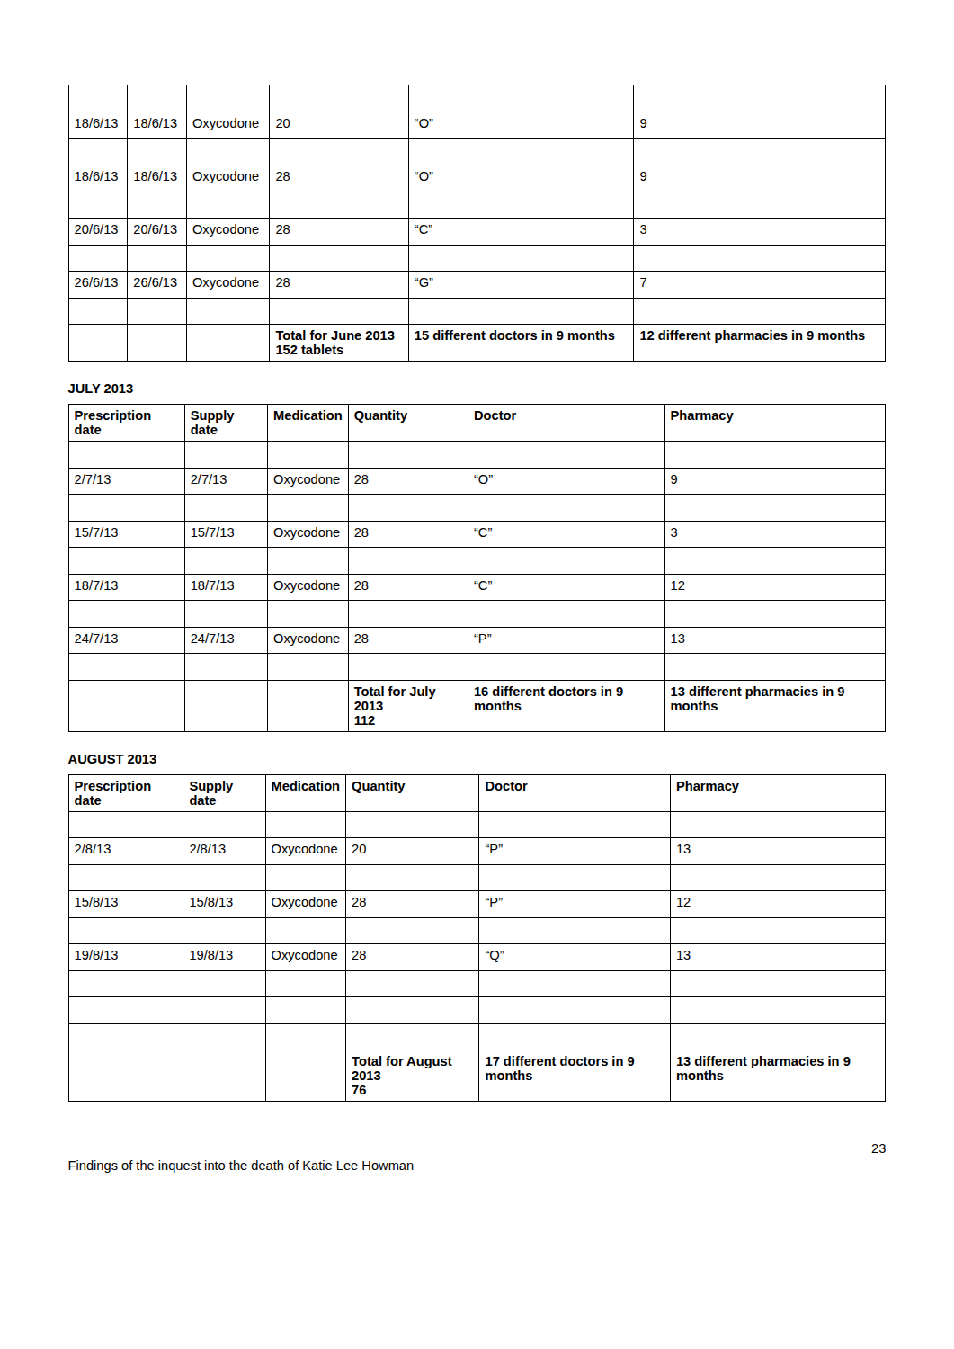| 18/6/13 | 18/6/13 | Oxycodone | 20 | “O” | 9 |
| 18/6/13 | 18/6/13 | Oxycodone | 28 | “O” | 9 |
| 20/6/13 | 20/6/13 | Oxycodone | 28 | “C” | 3 |
| 26/6/13 | 26/6/13 | Oxycodone | 28 | “G” | 7 |
| | | | Total for June 2013 152 tablets | 15 different doctors in 9 months | 12 different pharmacies in 9 months |
JULY 2013
| Prescription date | Supply date | Medication | Quantity | Doctor | Pharmacy |
| --- | --- | --- | --- | --- | --- |
| 2/7/13 | 2/7/13 | Oxycodone | 28 | “O” | 9 |
| 15/7/13 | 15/7/13 | Oxycodone | 28 | “C” | 3 |
| 18/7/13 | 18/7/13 | Oxycodone | 28 | “C” | 12 |
| 24/7/13 | 24/7/13 | Oxycodone | 28 | “P” | 13 |
| | | | Total for July 2013 112 | 16 different doctors in 9 months | 13 different pharmacies in 9 months |
AUGUST 2013
| Prescription date | Supply date | Medication | Quantity | Doctor | Pharmacy |
| --- | --- | --- | --- | --- | --- |
| 2/8/13 | 2/8/13 | Oxycodone | 20 | “P” | 13 |
| 15/8/13 | 15/8/13 | Oxycodone | 28 | “P” | 12 |
| 19/8/13 | 19/8/13 | Oxycodone | 28 | “Q” | 13 |
| | | | Total for August 2013 76 | 17 different doctors in 9 months | 13 different pharmacies in 9 months |
23
Findings of the inquest into the death of Katie Lee Howman